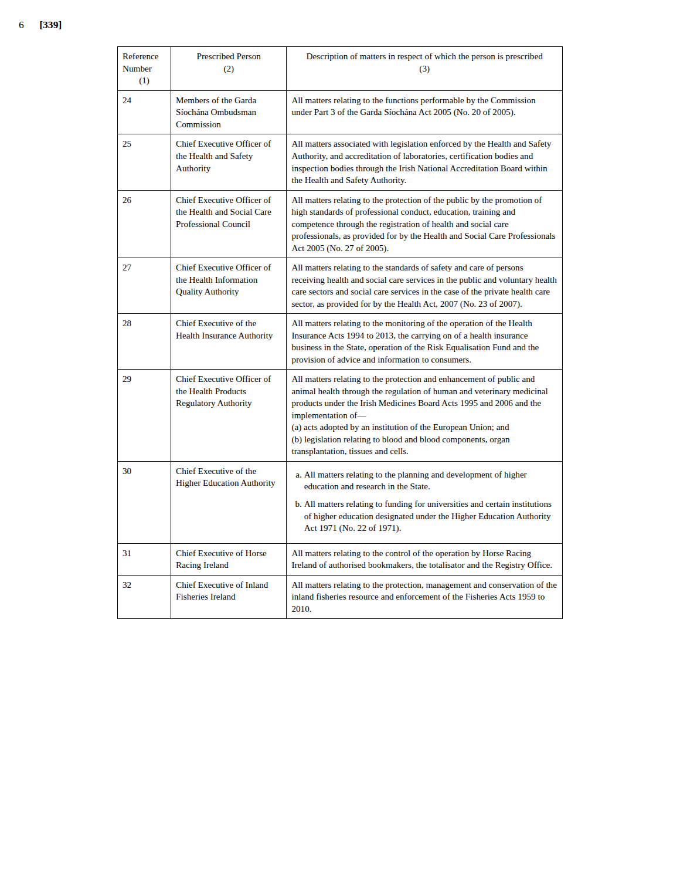6[339]
| Reference Number (1) | Prescribed Person (2) | Description of matters in respect of which the person is prescribed (3) |
| --- | --- | --- |
| 24 | Members of the Garda Síochána Ombudsman Commission | All matters relating to the functions performable by the Commission under Part 3 of the Garda Síochána Act 2005 (No. 20 of 2005). |
| 25 | Chief Executive Officer of the Health and Safety Authority | All matters associated with legislation enforced by the Health and Safety Authority, and accreditation of laboratories, certification bodies and inspection bodies through the Irish National Accreditation Board within the Health and Safety Authority. |
| 26 | Chief Executive Officer of the Health and Social Care Professional Council | All matters relating to the protection of the public by the promotion of high standards of professional conduct, education, training and competence through the registration of health and social care professionals, as provided for by the Health and Social Care Professionals Act 2005 (No. 27 of 2005). |
| 27 | Chief Executive Officer of the Health Information Quality Authority | All matters relating to the standards of safety and care of persons receiving health and social care services in the public and voluntary health care sectors and social care services in the case of the private health care sector, as provided for by the Health Act, 2007 (No. 23 of 2007). |
| 28 | Chief Executive of the Health Insurance Authority | All matters relating to the monitoring of the operation of the Health Insurance Acts 1994 to 2013, the carrying on of a health insurance business in the State, operation of the Risk Equalisation Fund and the provision of advice and information to consumers. |
| 29 | Chief Executive Officer of the Health Products Regulatory Authority | All matters relating to the protection and enhancement of public and animal health through the regulation of human and veterinary medicinal products under the Irish Medicines Board Acts 1995 and 2006 and the implementation of— (a) acts adopted by an institution of the European Union; and (b) legislation relating to blood and blood components, organ transplantation, tissues and cells. |
| 30 | Chief Executive of the Higher Education Authority | All matters relating to the planning and development of higher education and research in the State. All matters relating to funding for universities and certain institutions of higher education designated under the Higher Education Authority Act 1971 (No. 22 of 1971). |
| 31 | Chief Executive of Horse Racing Ireland | All matters relating to the control of the operation by Horse Racing Ireland of authorised bookmakers, the totalisator and the Registry Office. |
| 32 | Chief Executive of Inland Fisheries Ireland | All matters relating to the protection, management and conservation of the inland fisheries resource and enforcement of the Fisheries Acts 1959 to 2010. |